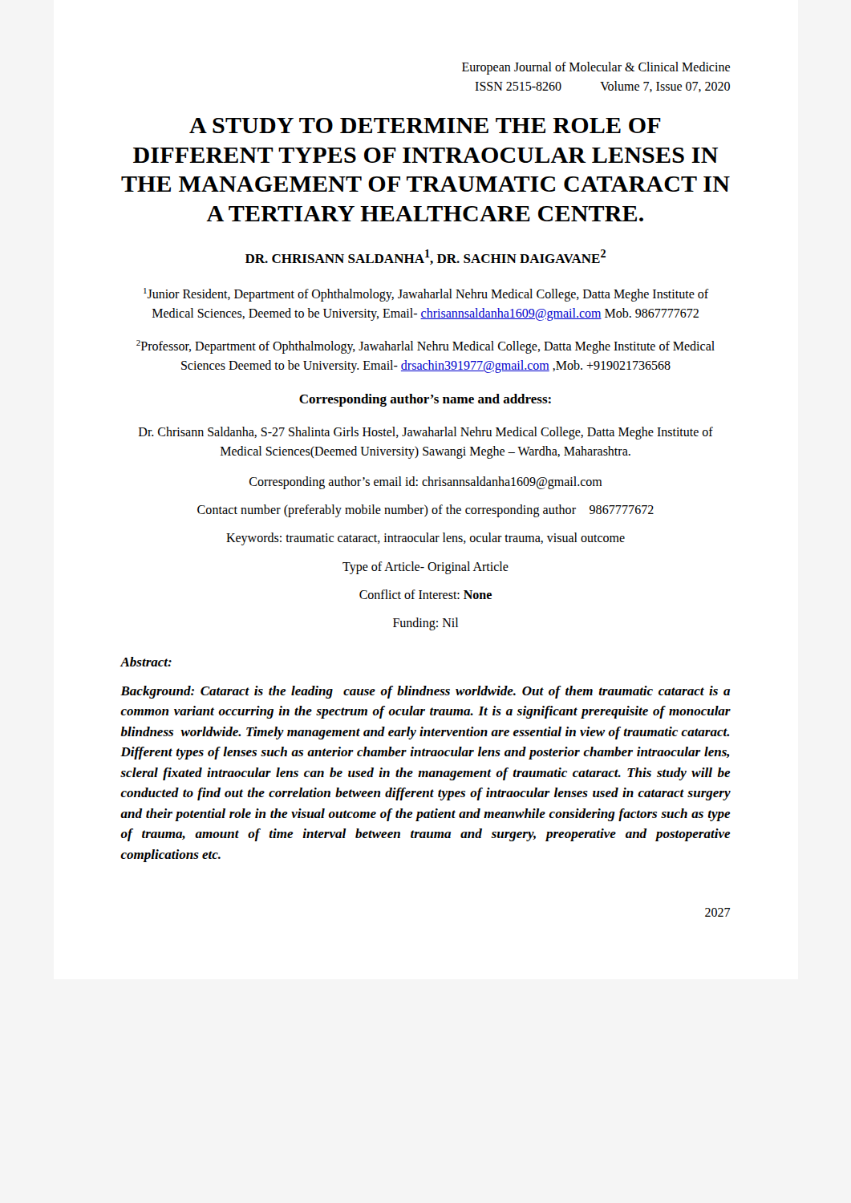European Journal of Molecular & Clinical Medicine
ISSN 2515-8260 Volume 7, Issue 07, 2020
A Study to Determine the Role of Different Types of Intraocular Lenses in the Management of Traumatic Cataract in a Tertiary Healthcare Centre.
DR. CHRISANN SALDANHA1, DR. SACHIN DAIGAVANE2
1Junior Resident, Department of Ophthalmology, Jawaharlal Nehru Medical College, Datta Meghe Institute of Medical Sciences, Deemed to be University, Email- chrisannsaldanha1609@gmail.com Mob. 9867777672
2Professor, Department of Ophthalmology, Jawaharlal Nehru Medical College, Datta Meghe Institute of Medical Sciences Deemed to be University. Email- drsachin391977@gmail.com ,Mob. +919021736568
Corresponding author’s name and address:
Dr. Chrisann Saldanha, S-27 Shalinta Girls Hostel, Jawaharlal Nehru Medical College, Datta Meghe Institute of Medical Sciences(Deemed University) Sawangi Meghe – Wardha, Maharashtra.
Corresponding author’s email id: chrisannsaldanha1609@gmail.com
Contact number (preferably mobile number) of the corresponding author 9867777672
Keywords: traumatic cataract, intraocular lens, ocular trauma, visual outcome
Type of Article- Original Article
Conflict of Interest: None
Funding: Nil
Abstract:
Background: Cataract is the leading cause of blindness worldwide. Out of them traumatic cataract is a common variant occurring in the spectrum of ocular trauma. It is a significant prerequisite of monocular blindness worldwide. Timely management and early intervention are essential in view of traumatic cataract. Different types of lenses such as anterior chamber intraocular lens and posterior chamber intraocular lens, scleral fixated intraocular lens can be used in the management of traumatic cataract. This study will be conducted to find out the correlation between different types of intraocular lenses used in cataract surgery and their potential role in the visual outcome of the patient and meanwhile considering factors such as type of trauma, amount of time interval between trauma and surgery, preoperative and postoperative complications etc.
2027